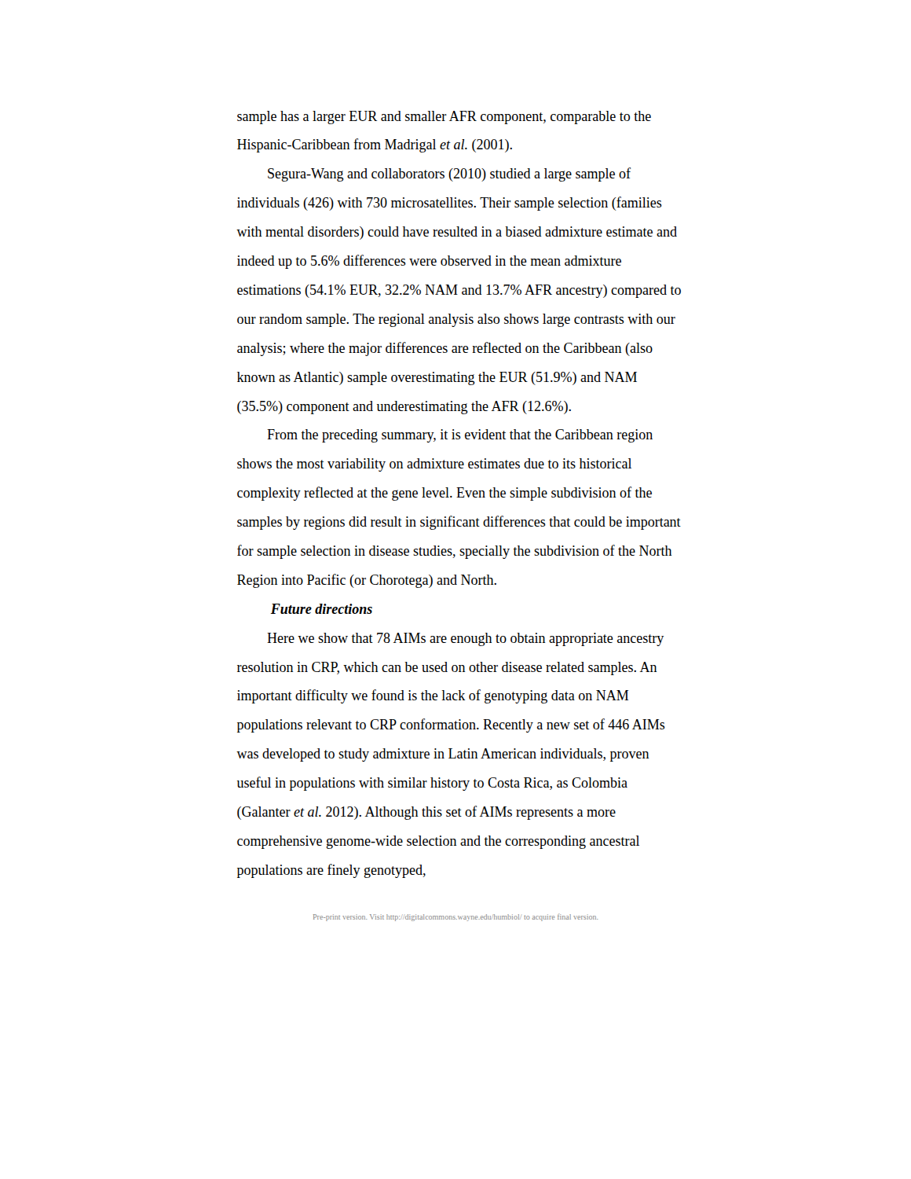sample has a larger EUR and smaller AFR component, comparable to the Hispanic-Caribbean from Madrigal et al. (2001).
Segura-Wang and collaborators (2010) studied a large sample of individuals (426) with 730 microsatellites. Their sample selection (families with mental disorders) could have resulted in a biased admixture estimate and indeed up to 5.6% differences were observed in the mean admixture estimations (54.1% EUR, 32.2% NAM and 13.7% AFR ancestry) compared to our random sample. The regional analysis also shows large contrasts with our analysis; where the major differences are reflected on the Caribbean (also known as Atlantic) sample overestimating the EUR (51.9%) and NAM (35.5%) component and underestimating the AFR (12.6%).
From the preceding summary, it is evident that the Caribbean region shows the most variability on admixture estimates due to its historical complexity reflected at the gene level. Even the simple subdivision of the samples by regions did result in significant differences that could be important for sample selection in disease studies, specially the subdivision of the North Region into Pacific (or Chorotega) and North.
Future directions
Here we show that 78 AIMs are enough to obtain appropriate ancestry resolution in CRP, which can be used on other disease related samples. An important difficulty we found is the lack of genotyping data on NAM populations relevant to CRP conformation. Recently a new set of 446 AIMs was developed to study admixture in Latin American individuals, proven useful in populations with similar history to Costa Rica, as Colombia (Galanter et al. 2012). Although this set of AIMs represents a more comprehensive genome-wide selection and the corresponding ancestral populations are finely genotyped,
Pre-print version. Visit http://digitalcommons.wayne.edu/humbiol/ to acquire final version.